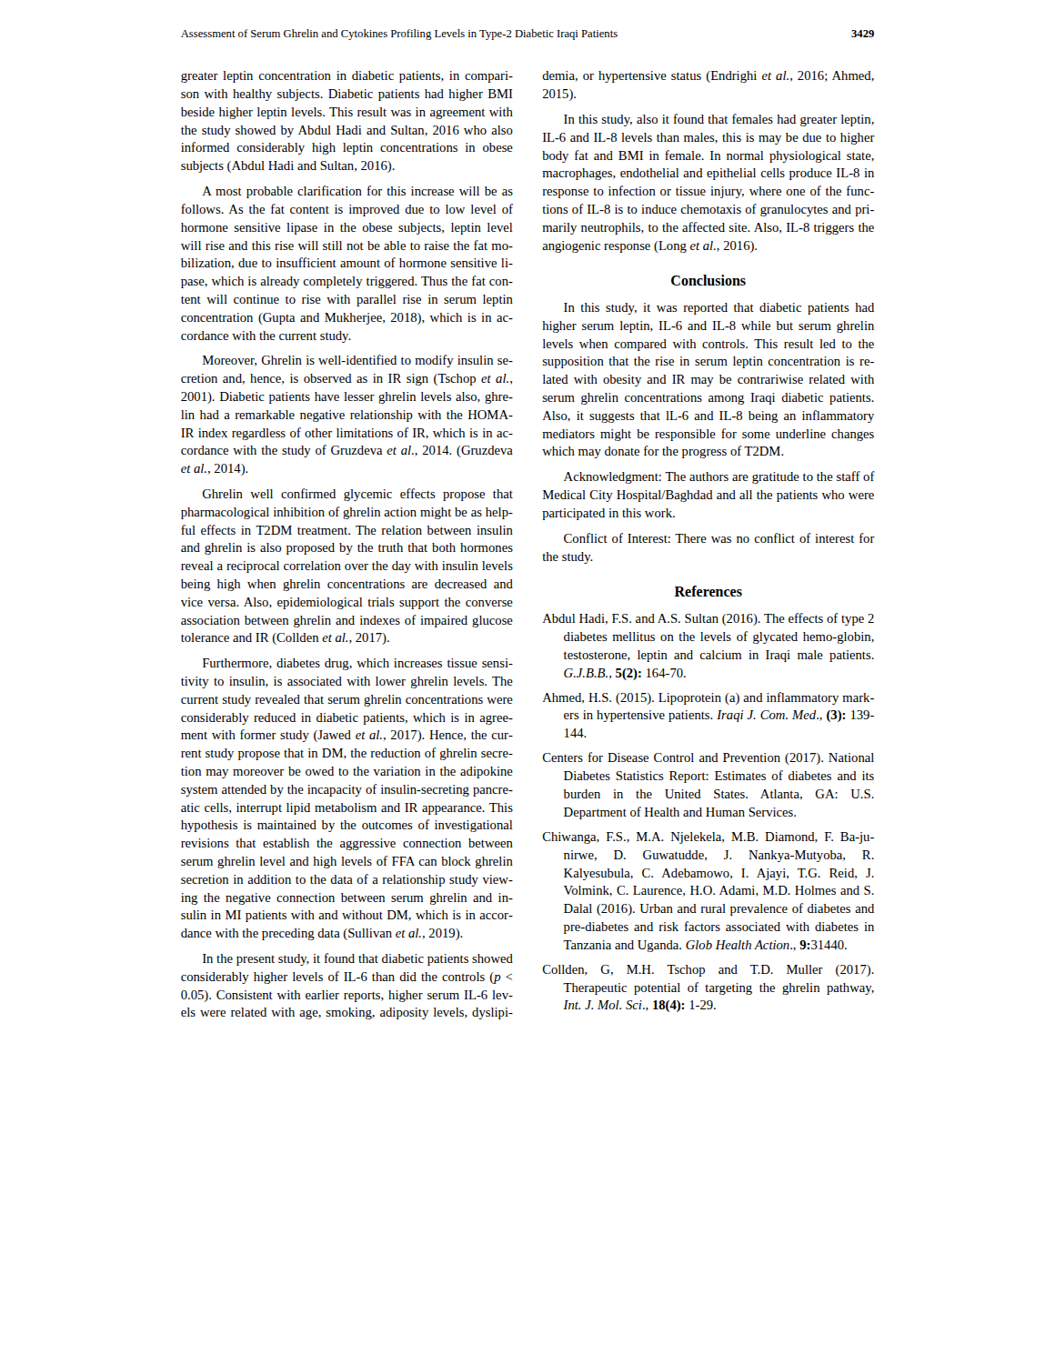Assessment of Serum Ghrelin and Cytokines Profiling Levels in Type-2 Diabetic Iraqi Patients 3429
greater leptin concentration in diabetic patients, in comparison with healthy subjects. Diabetic patients had higher BMI beside higher leptin levels. This result was in agreement with the study showed by Abdul Hadi and Sultan, 2016 who also informed considerably high leptin concentrations in obese subjects (Abdul Hadi and Sultan, 2016).
A most probable clarification for this increase will be as follows. As the fat content is improved due to low level of hormone sensitive lipase in the obese subjects, leptin level will rise and this rise will still not be able to raise the fat mobilization, due to insufficient amount of hormone sensitive lipase, which is already completely triggered. Thus the fat content will continue to rise with parallel rise in serum leptin concentration (Gupta and Mukherjee, 2018), which is in accordance with the current study.
Moreover, Ghrelin is well-identified to modify insulin secretion and, hence, is observed as in IR sign (Tschop et al., 2001). Diabetic patients have lesser ghrelin levels also, ghrelin had a remarkable negative relationship with the HOMA-IR index regardless of other limitations of IR, which is in accordance with the study of Gruzdeva et al., 2014. (Gruzdeva et al., 2014).
Ghrelin well confirmed glycemic effects propose that pharmacological inhibition of ghrelin action might be as helpful effects in T2DM treatment. The relation between insulin and ghrelin is also proposed by the truth that both hormones reveal a reciprocal correlation over the day with insulin levels being high when ghrelin concentrations are decreased and vice versa. Also, epidemiological trials support the converse association between ghrelin and indexes of impaired glucose tolerance and IR (Collden et al., 2017).
Furthermore, diabetes drug, which increases tissue sensitivity to insulin, is associated with lower ghrelin levels. The current study revealed that serum ghrelin concentrations were considerably reduced in diabetic patients, which is in agreement with former study (Jawed et al., 2017). Hence, the current study propose that in DM, the reduction of ghrelin secretion may moreover be owed to the variation in the adipokine system attended by the incapacity of insulin-secreting pancreatic cells, interrupt lipid metabolism and IR appearance. This hypothesis is maintained by the outcomes of investigational revisions that establish the aggressive connection between serum ghrelin level and high levels of FFA can block ghrelin secretion in addition to the data of a relationship study viewing the negative connection between serum ghrelin and insulin in MI patients with and without DM, which is in accordance with the preceding data (Sullivan et al., 2019).
In the present study, it found that diabetic patients showed considerably higher levels of IL-6 than did the controls (p < 0.05). Consistent with earlier reports, higher serum IL-6 levels were related with age, smoking, adiposity levels, dyslipidemia, or hypertensive status (Endrighi et al., 2016; Ahmed, 2015).
In this study, also it found that females had greater leptin, IL-6 and IL-8 levels than males, this is may be due to higher body fat and BMI in female. In normal physiological state, macrophages, endothelial and epithelial cells produce IL-8 in response to infection or tissue injury, where one of the functions of IL-8 is to induce chemotaxis of granulocytes and primarily neutrophils, to the affected site. Also, IL-8 triggers the angiogenic response (Long et al., 2016).
Conclusions
In this study, it was reported that diabetic patients had higher serum leptin, IL-6 and IL-8 while but serum ghrelin levels when compared with controls. This result led to the supposition that the rise in serum leptin concentration is related with obesity and IR may be contrariwise related with serum ghrelin concentrations among Iraqi diabetic patients. Also, it suggests that lL-6 and IL-8 being an inflammatory mediators might be responsible for some underline changes which may donate for the progress of T2DM.
Acknowledgment: The authors are gratitude to the staff of Medical City Hospital/Baghdad and all the patients who were participated in this work.
Conflict of Interest: There was no conflict of interest for the study.
References
Abdul Hadi, F.S. and A.S. Sultan (2016). The effects of type 2 diabetes mellitus on the levels of glycated hemo-globin, testosterone, leptin and calcium in Iraqi male patients. G.J.B.B., 5(2): 164-70.
Ahmed, H.S. (2015). Lipoprotein (a) and inflammatory markers in hypertensive patients. Iraqi J. Com. Med., (3): 139-144.
Centers for Disease Control and Prevention (2017). National Diabetes Statistics Report: Estimates of diabetes and its burden in the United States. Atlanta, GA: U.S. Department of Health and Human Services.
Chiwanga, F.S., M.A. Njelekela, M.B. Diamond, F. Ba-junirwe, D. Guwatudde, J. Nankya-Mutyoba, R. Kalyesubula, C. Adebamowo, I. Ajayi, T.G. Reid, J. Volmink, C. Laurence, H.O. Adami, M.D. Holmes and S. Dalal (2016). Urban and rural prevalence of diabetes and pre-diabetes and risk factors associated with diabetes in Tanzania and Uganda. Glob Health Action., 9: 31440.
Collden, G, M.H. Tschop and T.D. Muller (2017). Therapeutic potential of targeting the ghrelin pathway, Int. J. Mol. Sci., 18(4): 1-29.